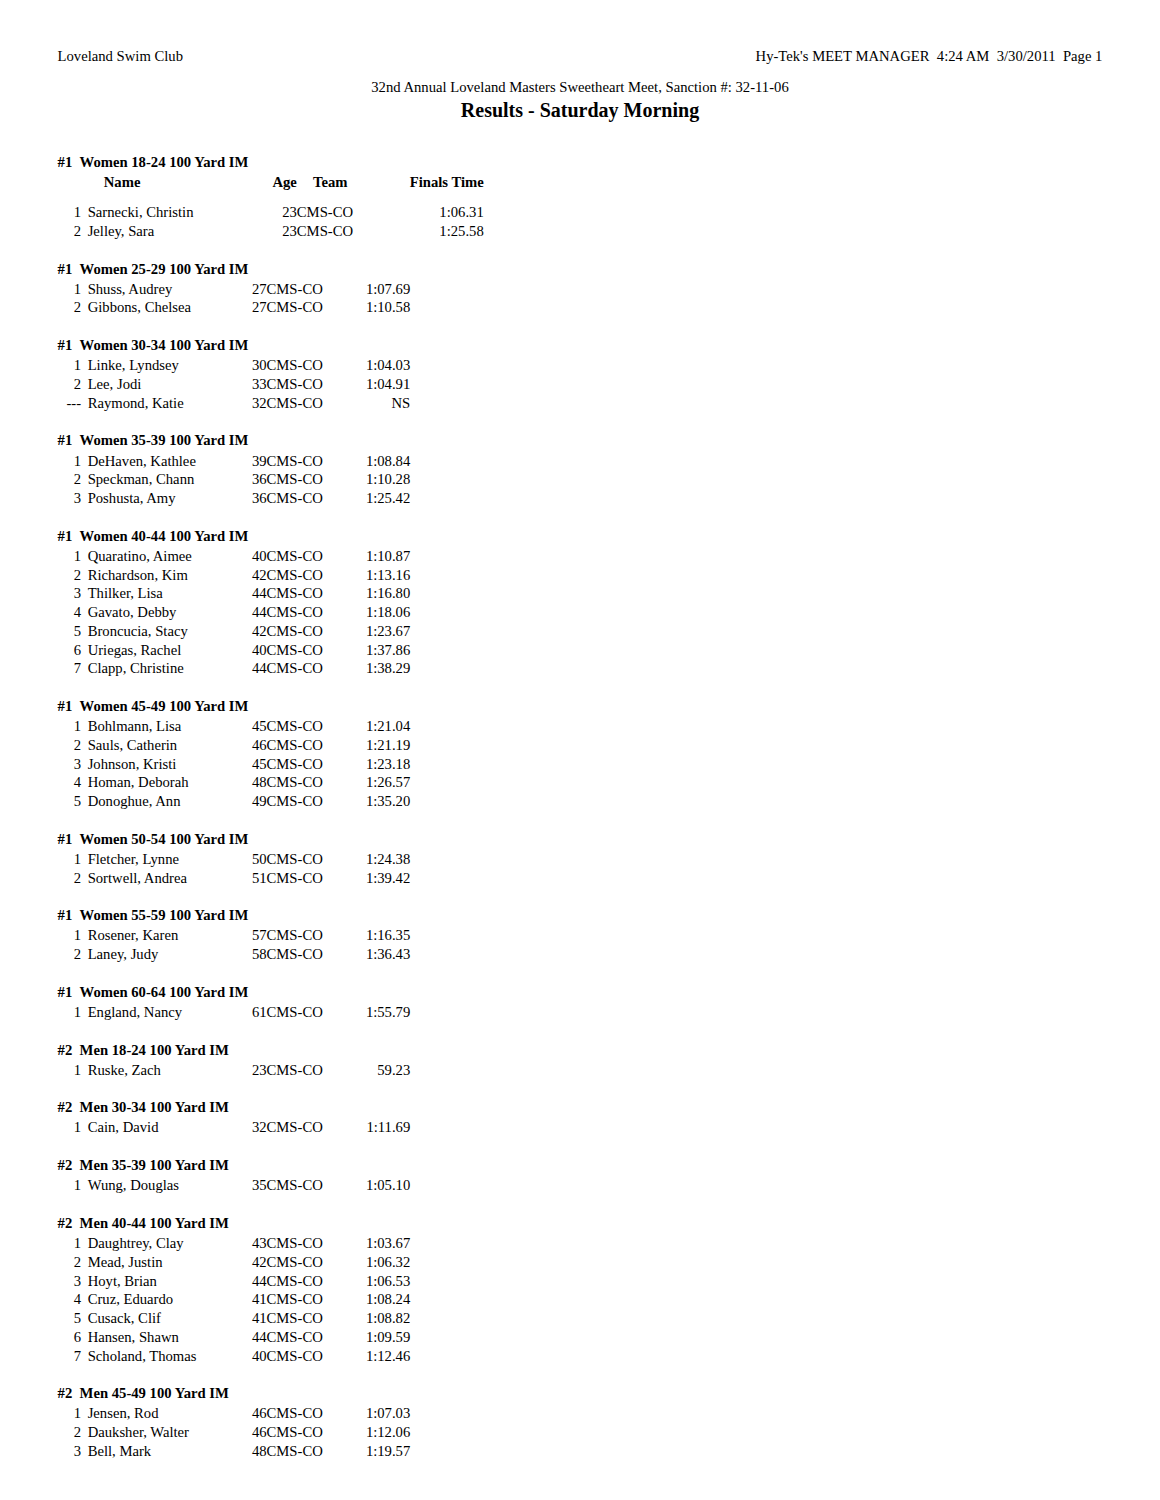Loveland Swim Club
Hy-Tek's MEET MANAGER 4:24 AM 3/30/2011 Page 1
32nd Annual Loveland Masters Sweetheart Meet, Sanction #: 32-11-06
Results - Saturday Morning
#1 Women 18-24 100 Yard IM
| | Name | Age | Team | Finals Time |
| 1 | Sarnecki, Christin | 23 | CMS-CO | 1:06.31 |
| 2 | Jelley, Sara | 23 | CMS-CO | 1:25.58 |
#1 Women 25-29 100 Yard IM
| 1 | Shuss, Audrey | 27 | CMS-CO | 1:07.69 |
| 2 | Gibbons, Chelsea | 27 | CMS-CO | 1:10.58 |
#1 Women 30-34 100 Yard IM
| 1 | Linke, Lyndsey | 30 | CMS-CO | 1:04.03 |
| 2 | Lee, Jodi | 33 | CMS-CO | 1:04.91 |
| --- | Raymond, Katie | 32 | CMS-CO | NS |
#1 Women 35-39 100 Yard IM
| 1 | DeHaven, Kathlee | 39 | CMS-CO | 1:08.84 |
| 2 | Speckman, Chann | 36 | CMS-CO | 1:10.28 |
| 3 | Poshusta, Amy | 36 | CMS-CO | 1:25.42 |
#1 Women 40-44 100 Yard IM
| 1 | Quaratino, Aimee | 40 | CMS-CO | 1:10.87 |
| 2 | Richardson, Kim | 42 | CMS-CO | 1:13.16 |
| 3 | Thilker, Lisa | 44 | CMS-CO | 1:16.80 |
| 4 | Gavato, Debby | 44 | CMS-CO | 1:18.06 |
| 5 | Broncucia, Stacy | 42 | CMS-CO | 1:23.67 |
| 6 | Uriegas, Rachel | 40 | CMS-CO | 1:37.86 |
| 7 | Clapp, Christine | 44 | CMS-CO | 1:38.29 |
#1 Women 45-49 100 Yard IM
| 1 | Bohlmann, Lisa | 45 | CMS-CO | 1:21.04 |
| 2 | Sauls, Catherin | 46 | CMS-CO | 1:21.19 |
| 3 | Johnson, Kristi | 45 | CMS-CO | 1:23.18 |
| 4 | Homan, Deborah | 48 | CMS-CO | 1:26.57 |
| 5 | Donoghue, Ann | 49 | CMS-CO | 1:35.20 |
#1 Women 50-54 100 Yard IM
| 1 | Fletcher, Lynne | 50 | CMS-CO | 1:24.38 |
| 2 | Sortwell, Andrea | 51 | CMS-CO | 1:39.42 |
#1 Women 55-59 100 Yard IM
| 1 | Rosener, Karen | 57 | CMS-CO | 1:16.35 |
| 2 | Laney, Judy | 58 | CMS-CO | 1:36.43 |
#1 Women 60-64 100 Yard IM
| 1 | England, Nancy | 61 | CMS-CO | 1:55.79 |
#2 Men 18-24 100 Yard IM
| 1 | Ruske, Zach | 23 | CMS-CO | 59.23 |
#2 Men 30-34 100 Yard IM
| 1 | Cain, David | 32 | CMS-CO | 1:11.69 |
#2 Men 35-39 100 Yard IM
| 1 | Wung, Douglas | 35 | CMS-CO | 1:05.10 |
#2 Men 40-44 100 Yard IM
| 1 | Daughtrey, Clay | 43 | CMS-CO | 1:03.67 |
| 2 | Mead, Justin | 42 | CMS-CO | 1:06.32 |
| 3 | Hoyt, Brian | 44 | CMS-CO | 1:06.53 |
| 4 | Cruz, Eduardo | 41 | CMS-CO | 1:08.24 |
| 5 | Cusack, Clif | 41 | CMS-CO | 1:08.82 |
| 6 | Hansen, Shawn | 44 | CMS-CO | 1:09.59 |
| 7 | Scholand, Thomas | 40 | CMS-CO | 1:12.46 |
#2 Men 45-49 100 Yard IM
| 1 | Jensen, Rod | 46 | CMS-CO | 1:07.03 |
| 2 | Dauksher, Walter | 46 | CMS-CO | 1:12.06 |
| 3 | Bell, Mark | 48 | CMS-CO | 1:19.57 |